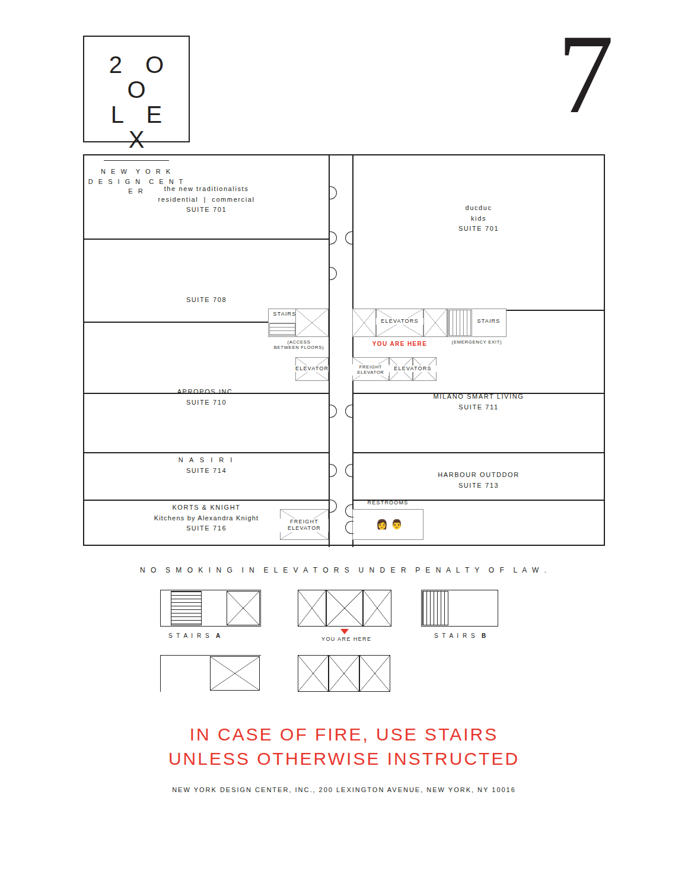2 O O
L E X
N E W Y O R K
D E S I G N C E N T E R
7
the new traditionalists residential | commercial SUITE 701
SUITE 708
APROPOS INC. SUITE 710
N A S I R I SUITE 714
KORTS & KNIGHT Kitchens by Alexandra Knight SUITE 716
ducduc kids SUITE 701
MILANO SMART LIVING SUITE 711
HARBOUR OUTDDOR SUITE 713
STAIRS
(ACCESS
BETWEEN FLOORS)
ELEVATOR
FREIGHT
ELEVATOR
ELEVATORS
STAIRS
(EMERGENCY EXIT)
YOU ARE HERE
FREIGHT
ELEVATOR
ELEVATORS
RESTROOMS
👩 👨
N O S M O K I N G I N E L E V A T O R S U N D E R P E N A L T Y O F L A W .
S T A I R S A
YOU ARE HERE
S T A I R S B
IN CASE OF FIRE, USE STAIRS
UNLESS OTHERWISE INSTRUCTED
NEW YORK DESIGN CENTER, INC., 200 LEXINGTON AVENUE, NEW YORK, NY 10016